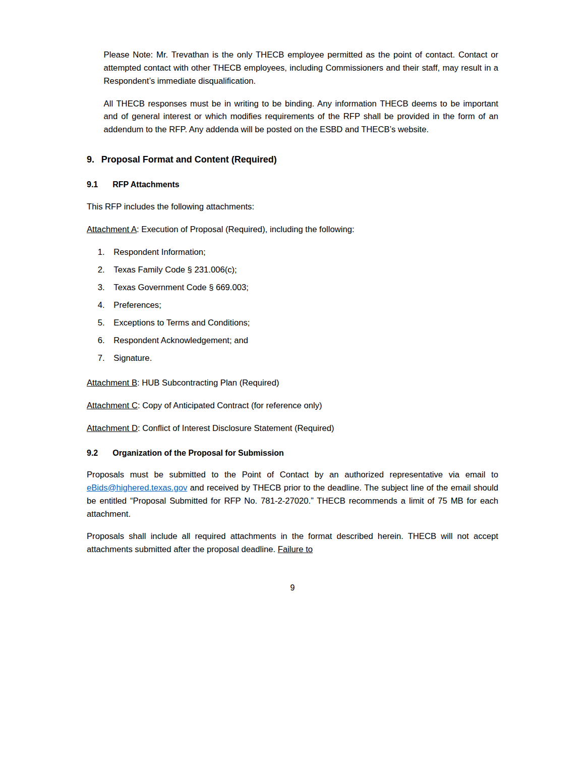Please Note: Mr. Trevathan is the only THECB employee permitted as the point of contact. Contact or attempted contact with other THECB employees, including Commissioners and their staff, may result in a Respondent’s immediate disqualification.
All THECB responses must be in writing to be binding. Any information THECB deems to be important and of general interest or which modifies requirements of the RFP shall be provided in the form of an addendum to the RFP. Any addenda will be posted on the ESBD and THECB’s website.
9. Proposal Format and Content (Required)
9.1 RFP Attachments
This RFP includes the following attachments:
Attachment A: Execution of Proposal (Required), including the following:
Respondent Information;
Texas Family Code § 231.006(c);
Texas Government Code § 669.003;
Preferences;
Exceptions to Terms and Conditions;
Respondent Acknowledgement; and
Signature.
Attachment B: HUB Subcontracting Plan (Required)
Attachment C: Copy of Anticipated Contract (for reference only)
Attachment D: Conflict of Interest Disclosure Statement (Required)
9.2 Organization of the Proposal for Submission
Proposals must be submitted to the Point of Contact by an authorized representative via email to eBids@highered.texas.gov and received by THECB prior to the deadline. The subject line of the email should be entitled “Proposal Submitted for RFP No. 781-2-27020.” THECB recommends a limit of 75 MB for each attachment.
Proposals shall include all required attachments in the format described herein. THECB will not accept attachments submitted after the proposal deadline. Failure to
9